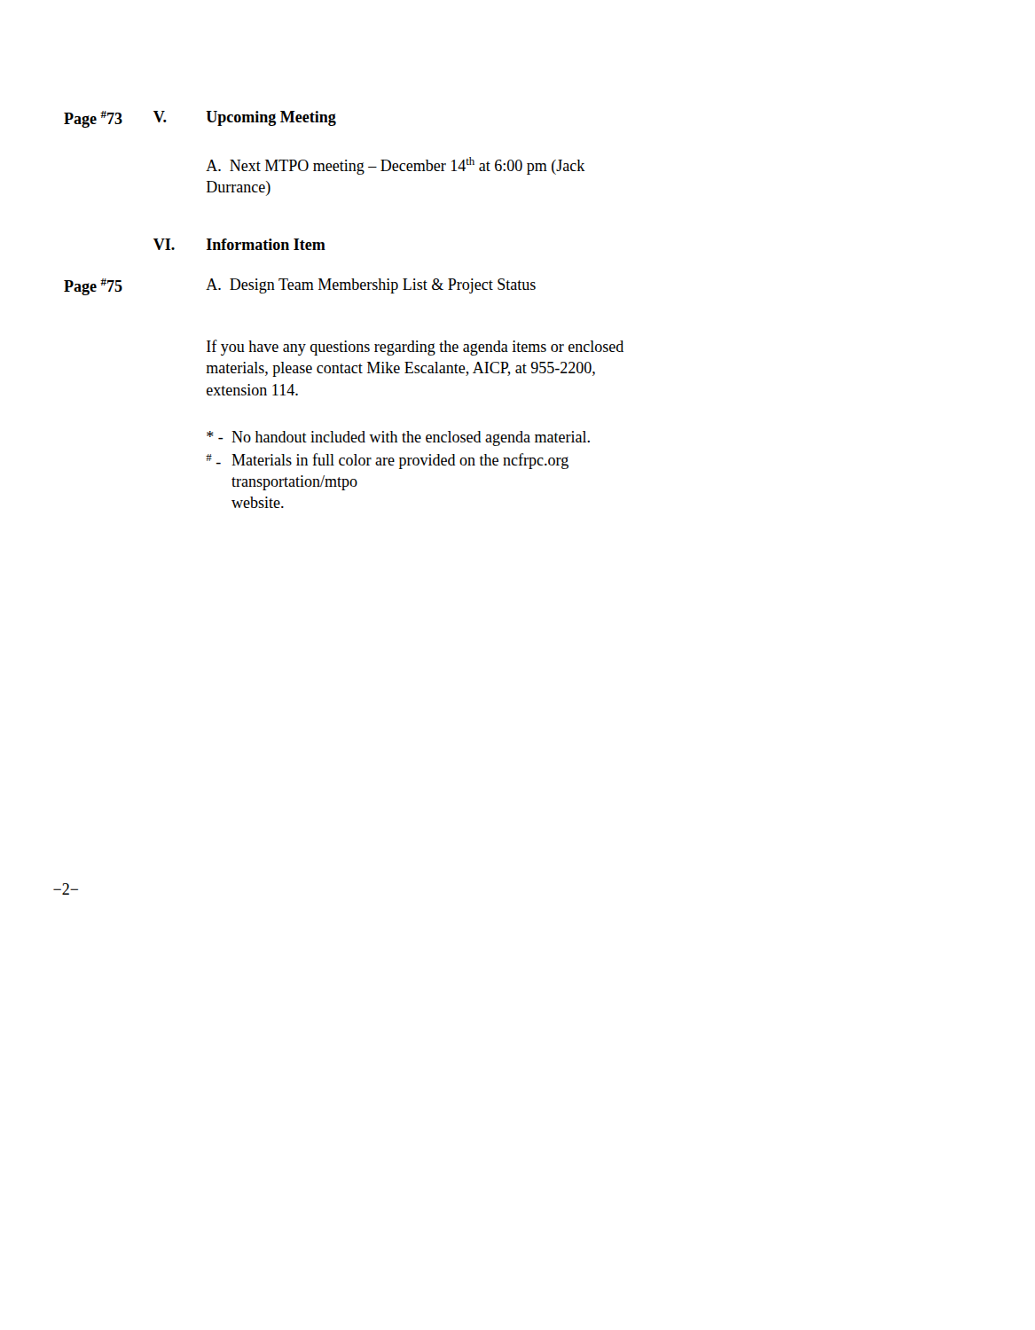Page #73
V.
Upcoming Meeting
A. Next MTPO meeting – December 14th at 6:00 pm (Jack Durrance)
VI.
Information Item
Page #75
A. Design Team Membership List & Project Status
If you have any questions regarding the agenda items or enclosed materials, please contact Mike Escalante, AICP, at 955-2200, extension 114.
* -
No handout included with the enclosed agenda material.
# -
Materials in full color are provided on the ncfrpc.org transportation/mtpowebsite.
−2−